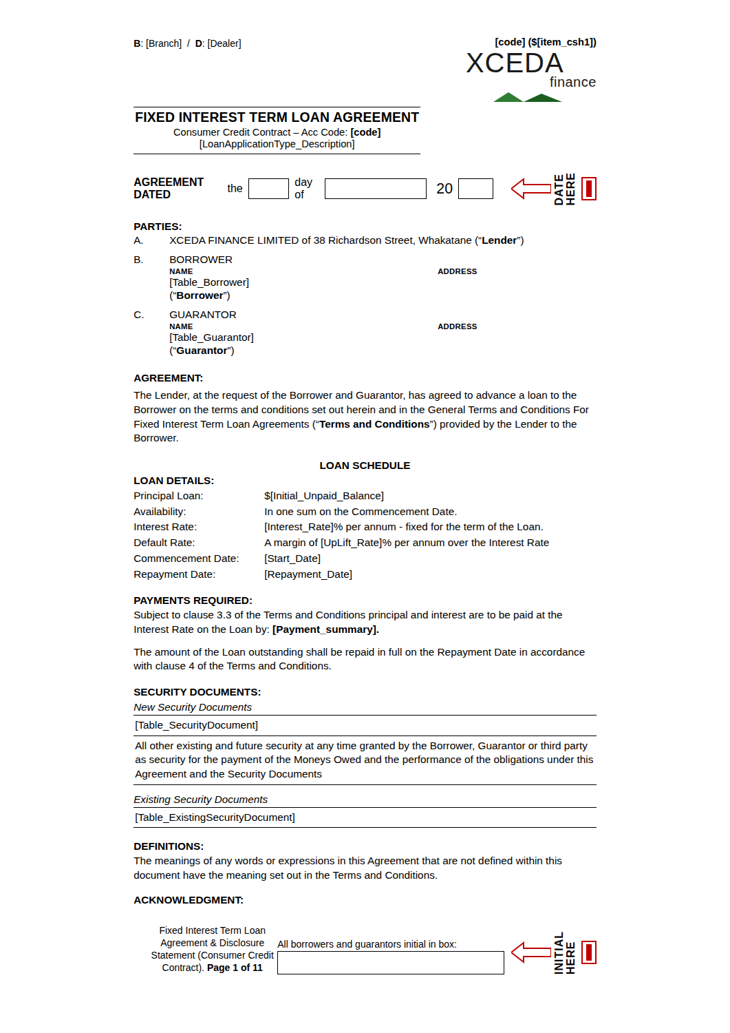B: [Branch] / D: [Dealer]
[code] ($[item_csh1])
XCEDA
finance
FIXED INTEREST TERM LOAN AGREEMENT
Consumer Credit Contract – Acc Code: [code]
[LoanApplicationType_Description]
AGREEMENT DATED the day of 20 DATE
HERE
PARTIES:
A.
XCEDA FINANCE LIMITED of 38 Richardson Street, Whakatane (“Lender”)
B.
BORROWER
NAME ADDRESS
[Table_Borrower]
(“Borrower”)
C.
GUARANTOR
NAME ADDRESS
[Table_Guarantor]
(“Guarantor”)
AGREEMENT:
The Lender, at the request of the Borrower and Guarantor, has agreed to advance a loan to the Borrower on the terms and conditions set out herein and in the General Terms and Conditions For Fixed Interest Term Loan Agreements (“Terms and Conditions”) provided by the Lender to the Borrower.
LOAN SCHEDULE
LOAN DETAILS:
| Principal Loan: | $[Initial_Unpaid_Balance] |
| Availability: | In one sum on the Commencement Date. |
| Interest Rate: | [Interest_Rate]% per annum - fixed for the term of the Loan. |
| Default Rate: | A margin of [UpLift_Rate]% per annum over the Interest Rate |
| Commencement Date: | [Start_Date] |
| Repayment Date: | [Repayment_Date] |
PAYMENTS REQUIRED:
Subject to clause 3.3 of the Terms and Conditions principal and interest are to be paid at the Interest Rate on the Loan by: [Payment_summary].
The amount of the Loan outstanding shall be repaid in full on the Repayment Date in accordance with clause 4 of the Terms and Conditions.
SECURITY DOCUMENTS:
New Security Documents
| [Table_SecurityDocument] |
| All other existing and future security at any time granted by the Borrower, Guarantor or third party as security for the payment of the Moneys Owed and the performance of the obligations under this Agreement and the Security Documents |
Existing Security Documents
| [Table_ExistingSecurityDocument] |
DEFINITIONS:
The meanings of any words or expressions in this Agreement that are not defined within this document have the meaning set out in the Terms and Conditions.
ACKNOWLEDGMENT:
Fixed Interest Term Loan Agreement & Disclosure
Statement (Consumer Credit Contract). Page 1 of 11
All borrowers and guarantors initial in box:
INITIAL
HERE